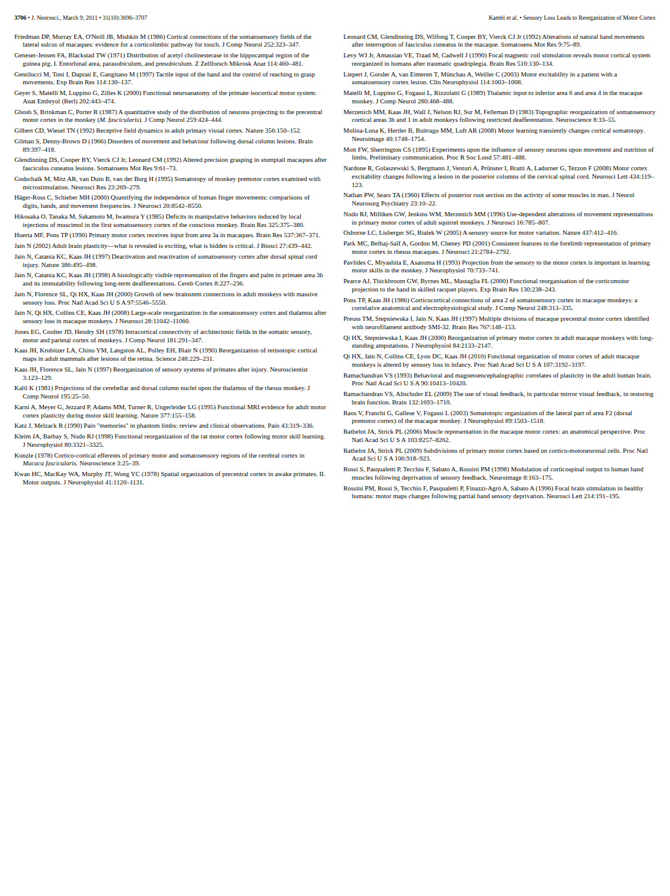3706 • J. Neurosci., March 9, 2011 • 31(10):3696–3707
Kambi et al. • Sensory Loss Leads to Reorganization of Motor Cortex
Friedman DP, Murray EA, O'Neill JB, Mishkin M (1986) Cortical connections of the somatosensory fields of the lateral sulcus of macaques: evidence for a corticolimbic pathway for touch. J Comp Neurol 252:323–347.
Geneser-Jensen FA, Blackstad TW (1971) Distribution of acetyl cholinesterase in the hippocampal region of the guinea pig. I. Entorhinal area, parasubiculum, and presubiculum. Z Zellforsch Mikrosk Anat 114:460–481.
Gentilucci M, Toni I, Daprati E, Gangitano M (1997) Tactile input of the hand and the control of reaching to grasp movements. Exp Brain Res 114:130–137.
Geyer S, Matelli M, Luppino G, Zilles K (2000) Functional neuroanatomy of the primate isocortical motor system. Anat Embryol (Berl) 202:443–474.
Ghosh S, Brinkman C, Porter R (1987) A quantitative study of the distribution of neurons projecting to the precentral motor cortex in the monkey (M. fascicularis). J Comp Neurol 259:424–444.
Gilbert CD, Wiesel TN (1992) Receptive field dynamics in adult primary visual cortex. Nature 356:150–152.
Gilman S, Denny-Brown D (1966) Disorders of movement and behaviour following dorsal column lesions. Brain 89:397–418.
Glendinning DS, Cooper BY, Vierck CJ Jr, Leonard CM (1992) Altered precision grasping in stumptail macaques after fasciculus cuneatus lesions. Somatosens Mot Res 9:61–73.
Godschalk M, Mitz AR, van Duin B, van der Burg H (1995) Somatotopy of monkey premotor cortex examined with microstimulation. Neurosci Res 23:269–279.
Häger-Ross C, Schieber MH (2000) Quantifying the independence of human finger movements: comparisons of digits, hands, and movement frequencies. J Neurosci 20:8542–8550.
Hikosaka O, Tanaka M, Sakamoto M, Iwamura Y (1985) Deficits in manipulative behaviors induced by local injections of muscimol in the first somatosensory cortex of the conscious monkey. Brain Res 325:375–380.
Huerta MF, Pons TP (1990) Primary motor cortex receives input from area 3a in macaques. Brain Res 537:367–371.
Jain N (2002) Adult brain plasticity—what is revealed is exciting, what is hidden is critical. J Biosci 27:439–442.
Jain N, Catania KC, Kaas JH (1997) Deactivation and reactivation of somatosensory cortex after dorsal spinal cord injury. Nature 386:495–498.
Jain N, Catania KC, Kaas JH (1998) A histologically visible representation of the fingers and palm in primate area 3b and its immutability following long-term deafferentations. Cereb Cortex 8:227–236.
Jain N, Florence SL, Qi HX, Kaas JH (2000) Growth of new brainstem connections in adult monkeys with massive sensory loss. Proc Natl Acad Sci U S A 97:5546–5550.
Jain N, Qi HX, Collins CE, Kaas JH (2008) Large-scale reorganization in the somatosensory cortex and thalamus after sensory loss in macaque monkeys. J Neurosci 28:11042–11060.
Jones EG, Coulter JD, Hendry SH (1978) Intracortical connectivity of architectonic fields in the somatic sensory, motor and parietal cortex of monkeys. J Comp Neurol 181:291–347.
Kaas JH, Krubitzer LA, Chino YM, Langston AL, Polley EH, Blair N (1990) Reorganization of retinotopic cortical maps in adult mammals after lesions of the retina. Science 248:229–231.
Kaas JH, Florence SL, Jain N (1997) Reorganization of sensory systems of primates after injury. Neuroscientist 3:123–129.
Kalil K (1981) Projections of the cerebellar and dorsal column nuclei upon the thalamus of the rhesus monkey. J Comp Neurol 195:25–50.
Karni A, Meyer G, Jezzard P, Adams MM, Turner R, Ungerleider LG (1995) Functional MRI evidence for adult motor cortex plasticity during motor skill learning. Nature 377:155–158.
Katz J, Melzack R (1990) Pain "memories" in phantom limbs: review and clinical observations. Pain 43:319–336.
Kleim JA, Barbay S, Nudo RJ (1998) Functional reorganization of the rat motor cortex following motor skill learning. J Neurophysiol 80:3321–3325.
Kunzle (1978) Cortico-cortical efferents of primary motor and somatosensory regions of the cerebral cortex in Macaca fascicularis. Neuroscience 3:25–39.
Kwan HC, MacKay WA, Murphy JT, Wong YC (1978) Spatial organization of precentral cortex in awake primates. II. Motor outputs. J Neurophysiol 41:1120–1131.
Leonard CM, Glendinning DS, Wilfong T, Cooper BY, Vierck CJ Jr (1992) Alterations of natural hand movements after interruption of fasciculus cuneatus in the macaque. Somatosens Mot Res 9:75–89.
Levy WJ Jr, Amassian VE, Traad M, Cadwell J (1990) Focal magnetic coil stimulation reveals motor cortical system reorganized in humans after traumatic quadriplegia. Brain Res 510:130–134.
Liepert J, Gorsler A, van Eimeren T, Münchau A, Weiller C (2003) Motor excitability in a patient with a somatosensory cortex lesion. Clin Neurophysiol 114:1003–1008.
Matelli M, Luppino G, Fogassi L, Rizzolatti G (1989) Thalamic input to inferior area 6 and area 4 in the macaque monkey. J Comp Neurol 280:468–488.
Merzenich MM, Kaas JH, Wall J, Nelson RJ, Sur M, Felleman D (1983) Topographic reorganization of somatosensory cortical areas 3b and 1 in adult monkeys following restricted deafferentation. Neuroscience 8:33–55.
Molina-Luna K, Hertler B, Buitrago MM, Luft AR (2008) Motor learning transiently changes cortical somatotopy. Neuroimage 40:1748–1754.
Mott FW, Sherrington CS (1895) Experiments upon the influence of sensory neurons upon movement and nutrition of limbs. Preliminary communication. Proc R Soc Lond 57:481–488.
Nardone R, Golaszewski S, Bergmann J, Venturi A, Prünster I, Bratti A, Ladurner G, Tezzon F (2008) Motor cortex excitability changes following a lesion in the posterior columns of the cervical spinal cord. Neurosci Lett 434:119–123.
Nathan PW, Sears TA (1960) Effects of posterior root section on the activity of some muscles in man. J Neurol Neurosurg Psychiatry 23:10–22.
Nudo RJ, Milliken GW, Jenkins WM, Merzenich MM (1996) Use-dependent alterations of movement representations in primary motor cortex of adult squirrel monkeys. J Neurosci 16:785–807.
Osborne LC, Lisberger SG, Bialek W (2005) A sensory source for motor variation. Nature 437:412–416.
Park MC, Belhaj-Saïf A, Gordon M, Cheney PD (2001) Consistent features in the forelimb representation of primary motor cortex in rhesus macaques. J Neurosci 21:2784–2792.
Pavlides C, Miyashita E, Asanuma H (1993) Projection from the sensory to the motor cortex is important in learning motor skills in the monkey. J Neurophysiol 70:733–741.
Pearce AJ, Thickbroom GW, Byrnes ML, Mastaglia FL (2000) Functional reorganisation of the corticomotor projection to the hand in skilled racquet players. Exp Brain Res 130:238–243.
Pons TP, Kaas JH (1986) Corticocortical connections of area 2 of somatosensory cortex in macaque monkeys: a correlative anatomical and electrophysiological study. J Comp Neurol 248:313–335.
Preuss TM, Stepniewska I, Jain N, Kaas JH (1997) Multiple divisions of macaque precentral motor cortex identified with neurofilament antibody SMI-32. Brain Res 767:148–153.
Qi HX, Stepniewska I, Kaas JH (2000) Reorganization of primary motor cortex in adult macaque monkeys with long-standing amputations. J Neurophysiol 84:2133–2147.
Qi HX, Jain N, Collins CE, Lyon DC, Kaas JH (2010) Functional organization of motor cortex of adult macaque monkeys is altered by sensory loss in infancy. Proc Natl Acad Sci U S A 107:3192–3197.
Ramachandran VS (1993) Behavioral and magnetoencephalographic correlates of plasticity in the adult human brain. Proc Natl Acad Sci U S A 90:10413–10420.
Ramachandran VS, Altschuler EL (2009) The use of visual feedback, in particular mirror visual feedback, in restoring brain function. Brain 132:1693–1710.
Raos V, Franchi G, Gallese V, Fogassi L (2003) Somatotopic organization of the lateral part of area F2 (dorsal premotor cortex) of the macaque monkey. J Neurophysiol 89:1503–1518.
Rathelot JA, Strick PL (2006) Muscle representation in the macaque motor cortex: an anatomical perspective. Proc Natl Acad Sci U S A 103:8257–8262.
Rathelot JA, Strick PL (2009) Subdivisions of primary motor cortex based on cortico-motoneuronal cells. Proc Natl Acad Sci U S A 106:918–923.
Rossi S, Pasqualetti P, Tecchio F, Sabato A, Rossini PM (1998) Modulation of corticospinal output to human hand muscles following deprivation of sensory feedback. Neuroimage 8:163–175.
Rossini PM, Rossi S, Tecchio F, Pasqualetti P, Finazzi-Agrò A, Sabato A (1996) Focal brain stimulation in healthy humans: motor maps changes following partial hand sensory deprivation. Neurosci Lett 214:191–195.